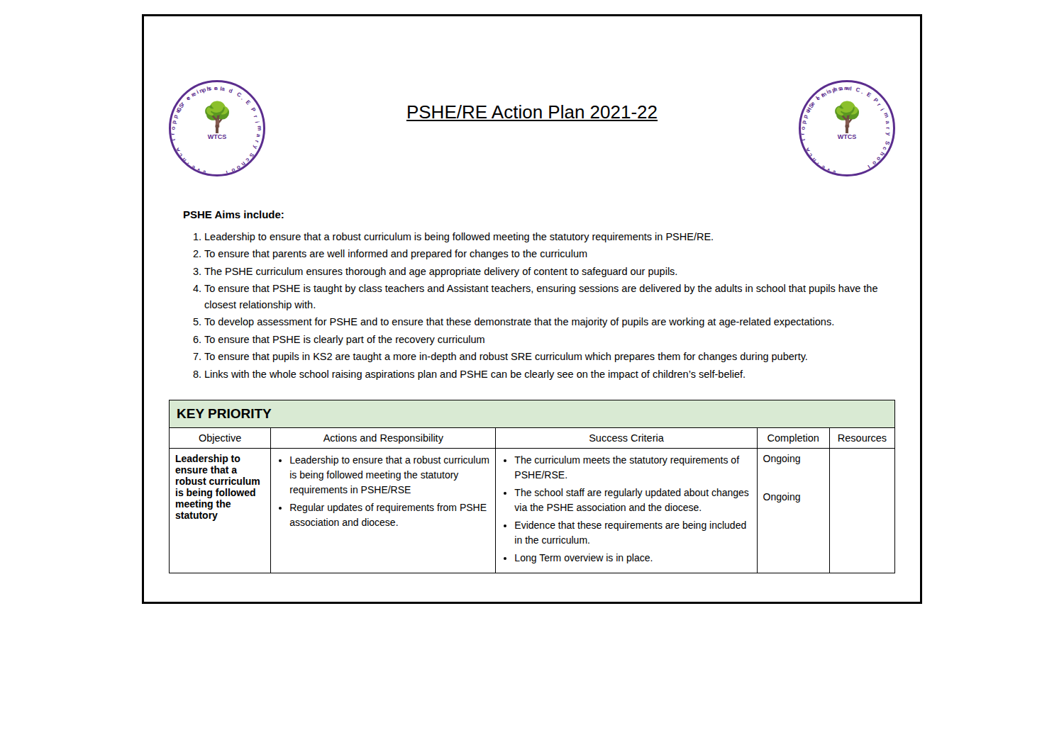G r e e n h e a d C . E P r i m a r y S c h o o l e v e i h c A t r o p p u S e r i p s n I
🌳
WTCS
PSHE/RE Action Plan 2021-22
H e l m s h a w C . E P r i m a r y S c h o o l e v e i h c A t r o p p u S e r i p s n I
🌳
WTCS
PSHE Aims include:
Leadership to ensure that a robust curriculum is being followed meeting the statutory requirements in PSHE/RE.
To ensure that parents are well informed and prepared for changes to the curriculum
The PSHE curriculum ensures thorough and age appropriate delivery of content to safeguard our pupils.
To ensure that PSHE is taught by class teachers and Assistant teachers, ensuring sessions are delivered by the adults in school that pupils have the closest relationship with.
To develop assessment for PSHE and to ensure that these demonstrate that the majority of pupils are working at age-related expectations.
To ensure that PSHE is clearly part of the recovery curriculum
To ensure that pupils in KS2 are taught a more in-depth and robust SRE curriculum which prepares them for changes during puberty.
Links with the whole school raising aspirations plan and PSHE can be clearly see on the impact of children’s self-belief.
| KEY PRIORITY |
| Objective | Actions and Responsibility | Success Criteria | Completion | Resources |
| Leadership to ensure that a robust curriculum is being followed meeting the statutory | Leadership to ensure that a robust curriculum is being followed meeting the statutory requirements in PSHE/RSE Regular updates of requirements from PSHE association and diocese. | The curriculum meets the statutory requirements of PSHE/RSE. The school staff are regularly updated about changes via the PSHE association and the diocese. Evidence that these requirements are being included in the curriculum. Long Term overview is in place. | Ongoing Ongoing | |